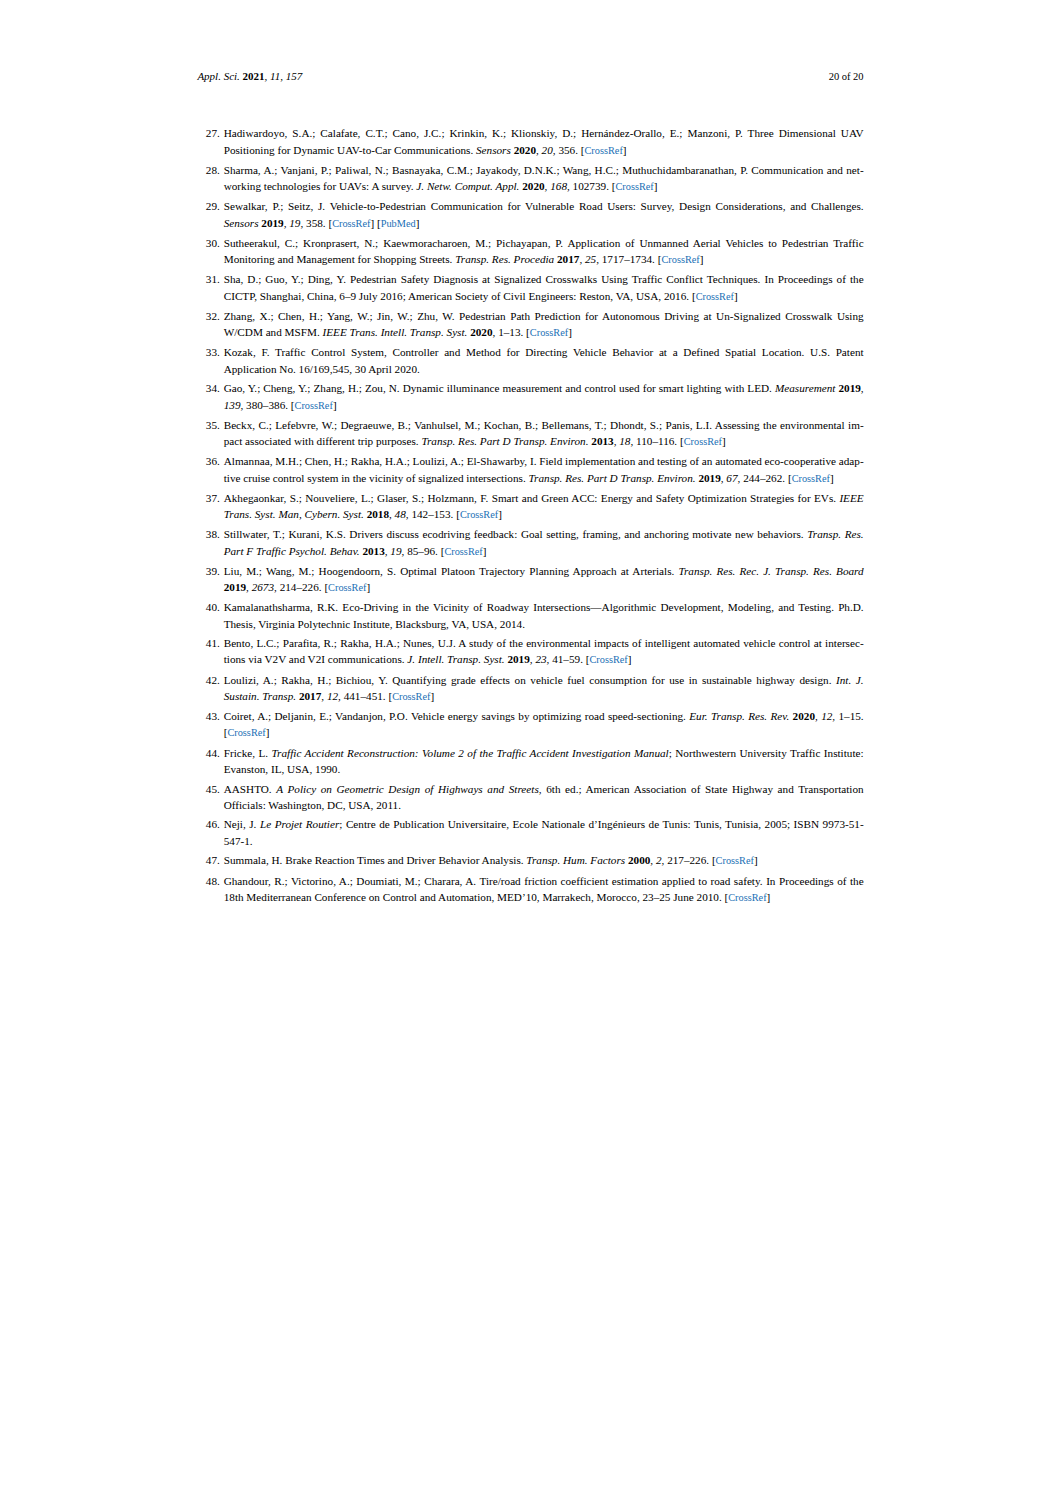Appl. Sci. 2021, 11, 157
20 of 20
Hadiwardoyo, S.A.; Calafate, C.T.; Cano, J.C.; Krinkin, K.; Klionskiy, D.; Hernández-Orallo, E.; Manzoni, P. Three Dimensional UAV Positioning for Dynamic UAV-to-Car Communications. Sensors 2020, 20, 356. [CrossRef]
Sharma, A.; Vanjani, P.; Paliwal, N.; Basnayaka, C.M.; Jayakody, D.N.K.; Wang, H.C.; Muthuchidambaranathan, P. Communication and networking technologies for UAVs: A survey. J. Netw. Comput. Appl. 2020, 168, 102739. [CrossRef]
Sewalkar, P.; Seitz, J. Vehicle-to-Pedestrian Communication for Vulnerable Road Users: Survey, Design Considerations, and Challenges. Sensors 2019, 19, 358. [CrossRef] [PubMed]
Sutheerakul, C.; Kronprasert, N.; Kaewmoracharoen, M.; Pichayapan, P. Application of Unmanned Aerial Vehicles to Pedestrian Traffic Monitoring and Management for Shopping Streets. Transp. Res. Procedia 2017, 25, 1717–1734. [CrossRef]
Sha, D.; Guo, Y.; Ding, Y. Pedestrian Safety Diagnosis at Signalized Crosswalks Using Traffic Conflict Techniques. In Proceedings of the CICTP, Shanghai, China, 6–9 July 2016; American Society of Civil Engineers: Reston, VA, USA, 2016. [CrossRef]
Zhang, X.; Chen, H.; Yang, W.; Jin, W.; Zhu, W. Pedestrian Path Prediction for Autonomous Driving at Un-Signalized Crosswalk Using W/CDM and MSFM. IEEE Trans. Intell. Transp. Syst. 2020, 1–13. [CrossRef]
Kozak, F. Traffic Control System, Controller and Method for Directing Vehicle Behavior at a Defined Spatial Location. U.S. Patent Application No. 16/169,545, 30 April 2020.
Gao, Y.; Cheng, Y.; Zhang, H.; Zou, N. Dynamic illuminance measurement and control used for smart lighting with LED. Measurement 2019, 139, 380–386. [CrossRef]
Beckx, C.; Lefebvre, W.; Degraeuwe, B.; Vanhulsel, M.; Kochan, B.; Bellemans, T.; Dhondt, S.; Panis, L.I. Assessing the environmental impact associated with different trip purposes. Transp. Res. Part D Transp. Environ. 2013, 18, 110–116. [CrossRef]
Almannaa, M.H.; Chen, H.; Rakha, H.A.; Loulizi, A.; El-Shawarby, I. Field implementation and testing of an automated eco-cooperative adaptive cruise control system in the vicinity of signalized intersections. Transp. Res. Part D Transp. Environ. 2019, 67, 244–262. [CrossRef]
Akhegaonkar, S.; Nouveliere, L.; Glaser, S.; Holzmann, F. Smart and Green ACC: Energy and Safety Optimization Strategies for EVs. IEEE Trans. Syst. Man, Cybern. Syst. 2018, 48, 142–153. [CrossRef]
Stillwater, T.; Kurani, K.S. Drivers discuss ecodriving feedback: Goal setting, framing, and anchoring motivate new behaviors. Transp. Res. Part F Traffic Psychol. Behav. 2013, 19, 85–96. [CrossRef]
Liu, M.; Wang, M.; Hoogendoorn, S. Optimal Platoon Trajectory Planning Approach at Arterials. Transp. Res. Rec. J. Transp. Res. Board 2019, 2673, 214–226. [CrossRef]
Kamalanathsharma, R.K. Eco-Driving in the Vicinity of Roadway Intersections—Algorithmic Development, Modeling, and Testing. Ph.D. Thesis, Virginia Polytechnic Institute, Blacksburg, VA, USA, 2014.
Bento, L.C.; Parafita, R.; Rakha, H.A.; Nunes, U.J. A study of the environmental impacts of intelligent automated vehicle control at intersections via V2V and V2I communications. J. Intell. Transp. Syst. 2019, 23, 41–59. [CrossRef]
Loulizi, A.; Rakha, H.; Bichiou, Y. Quantifying grade effects on vehicle fuel consumption for use in sustainable highway design. Int. J. Sustain. Transp. 2017, 12, 441–451. [CrossRef]
Coiret, A.; Deljanin, E.; Vandanjon, P.O. Vehicle energy savings by optimizing road speed-sectioning. Eur. Transp. Res. Rev. 2020, 12, 1–15. [CrossRef]
Fricke, L. Traffic Accident Reconstruction: Volume 2 of the Traffic Accident Investigation Manual; Northwestern University Traffic Institute: Evanston, IL, USA, 1990.
AASHTO. A Policy on Geometric Design of Highways and Streets, 6th ed.; American Association of State Highway and Transportation Officials: Washington, DC, USA, 2011.
Neji, J. Le Projet Routier; Centre de Publication Universitaire, Ecole Nationale d’Ingénieurs de Tunis: Tunis, Tunisia, 2005; ISBN 9973-51-547-1.
Summala, H. Brake Reaction Times and Driver Behavior Analysis. Transp. Hum. Factors 2000, 2, 217–226. [CrossRef]
Ghandour, R.; Victorino, A.; Doumiati, M.; Charara, A. Tire/road friction coefficient estimation applied to road safety. In Proceedings of the 18th Mediterranean Conference on Control and Automation, MED’10, Marrakech, Morocco, 23–25 June 2010. [CrossRef]